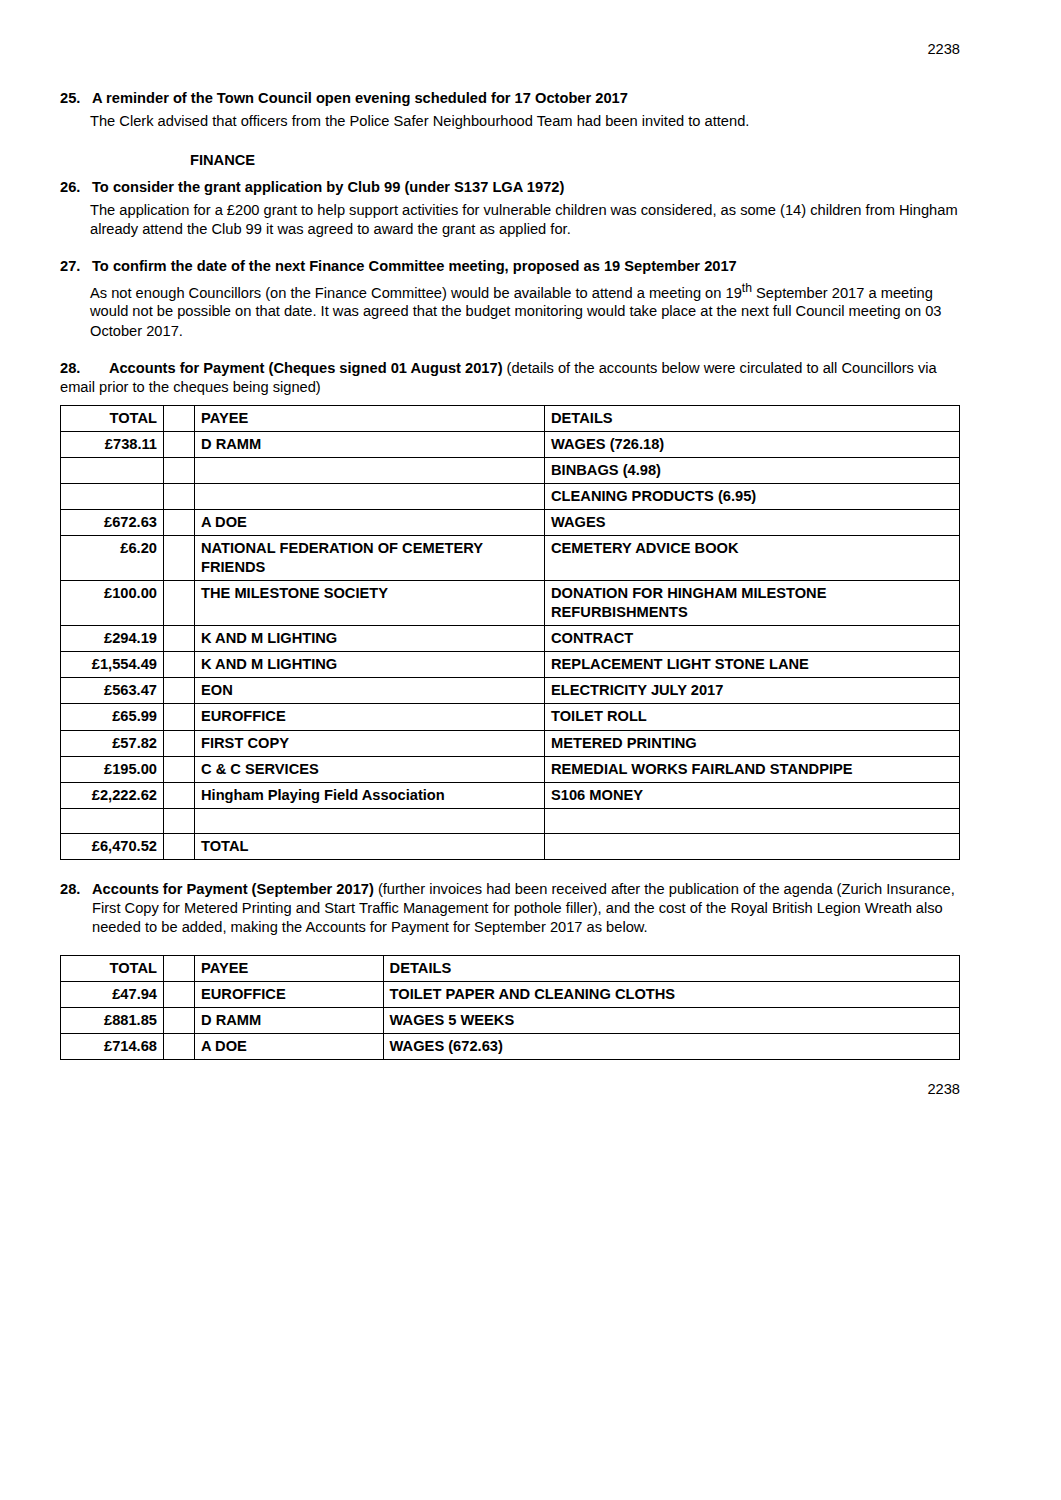2238
25. A reminder of the Town Council open evening scheduled for 17 October 2017
The Clerk advised that officers from the Police Safer Neighbourhood Team had been invited to attend.
FINANCE
26. To consider the grant application by Club 99 (under S137 LGA 1972)
The application for a £200 grant to help support activities for vulnerable children was considered, as some (14) children from Hingham already attend the Club 99 it was agreed to award the grant as applied for.
27. To confirm the date of the next Finance Committee meeting, proposed as 19 September 2017
As not enough Councillors (on the Finance Committee) would be available to attend a meeting on 19th September 2017 a meeting would not be possible on that date. It was agreed that the budget monitoring would take place at the next full Council meeting on 03 October 2017.
28. Accounts for Payment (Cheques signed 01 August 2017) (details of the accounts below were circulated to all Councillors via email prior to the cheques being signed)
| TOTAL | | PAYEE | DETAILS |
| --- | --- | --- | --- |
| £738.11 | | D RAMM | WAGES (726.18) |
| | | | BINBAGS (4.98) |
| | | | CLEANING PRODUCTS (6.95) |
| £672.63 | | A DOE | WAGES |
| £6.20 | | NATIONAL FEDERATION OF CEMETERY FRIENDS | CEMETERY ADVICE BOOK |
| £100.00 | | THE MILESTONE SOCIETY | DONATION FOR HINGHAM MILESTONE REFURBISHMENTS |
| £294.19 | | K AND M LIGHTING | CONTRACT |
| £1,554.49 | | K AND M LIGHTING | REPLACEMENT LIGHT STONE LANE |
| £563.47 | | EON | ELECTRICITY JULY 2017 |
| £65.99 | | EUROFFICE | TOILET ROLL |
| £57.82 | | FIRST COPY | METERED PRINTING |
| £195.00 | | C & C SERVICES | REMEDIAL WORKS FAIRLAND STANDPIPE |
| £2,222.62 | | Hingham Playing Field Association | S106 MONEY |
| £6,470.52 | | TOTAL | |
28. Accounts for Payment (September 2017) (further invoices had been received after the publication of the agenda (Zurich Insurance, First Copy for Metered Printing and Start Traffic Management for pothole filler), and the cost of the Royal British Legion Wreath also needed to be added, making the Accounts for Payment for September 2017 as below.
| TOTAL | | PAYEE | DETAILS |
| --- | --- | --- | --- |
| £47.94 | | EUROFFICE | TOILET PAPER AND CLEANING CLOTHS |
| £881.85 | | D RAMM | WAGES 5 WEEKS |
| £714.68 | | A DOE | WAGES (672.63) |
2238